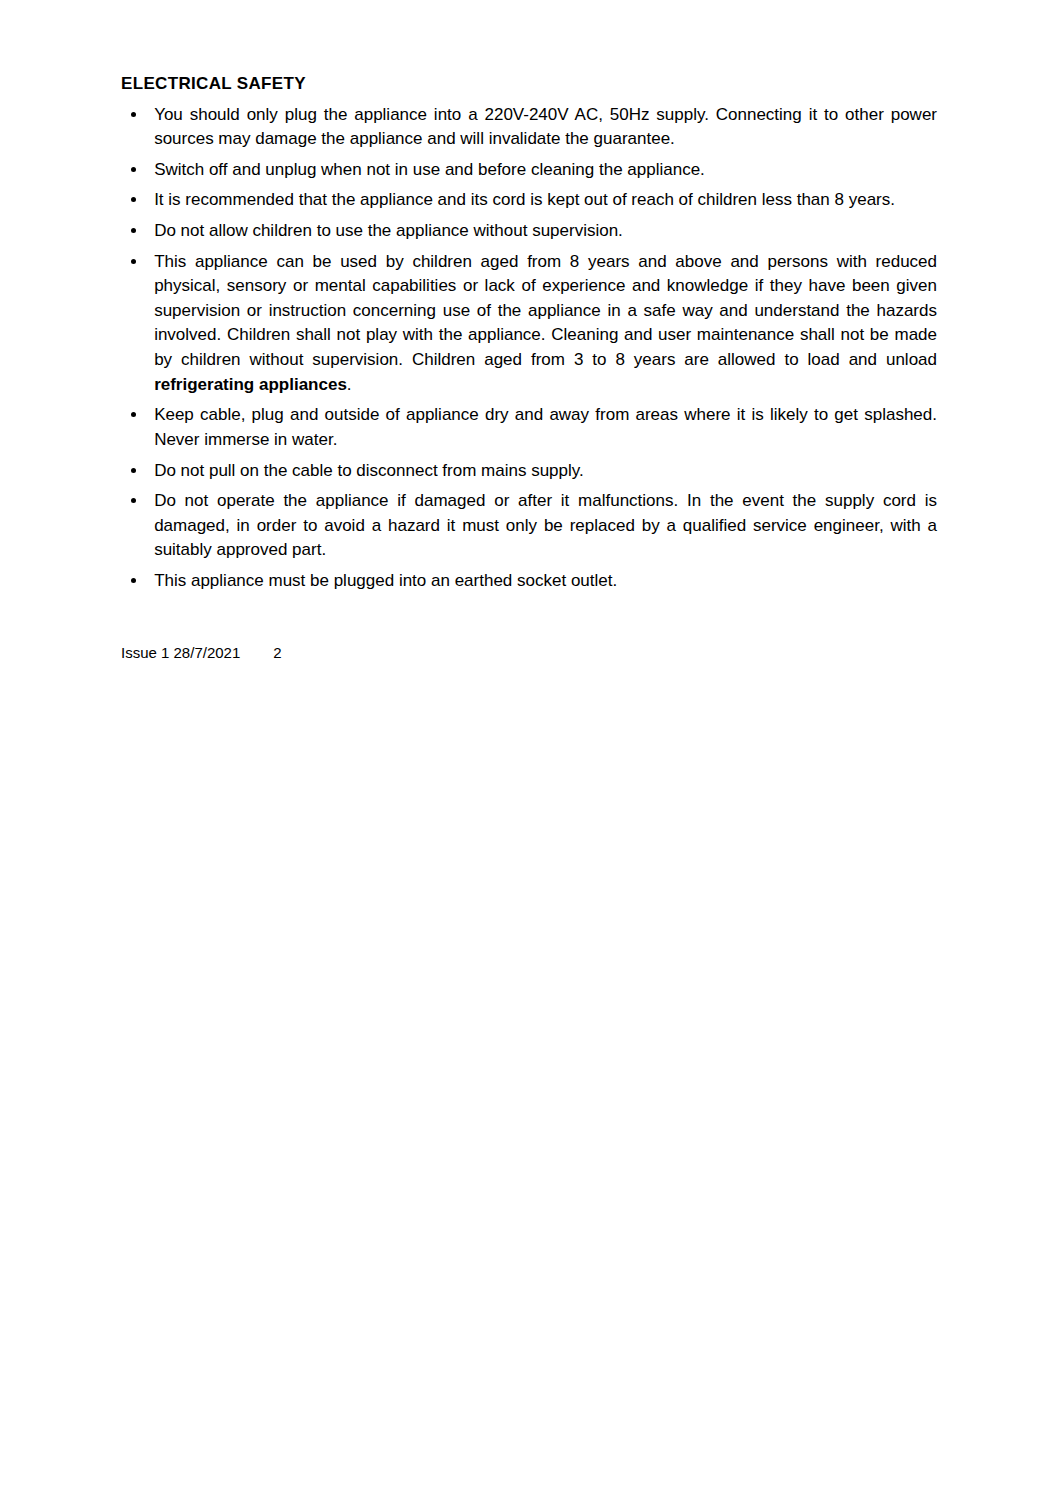ELECTRICAL SAFETY
You should only plug the appliance into a 220V-240V AC, 50Hz supply. Connecting it to other power sources may damage the appliance and will invalidate the guarantee.
Switch off and unplug when not in use and before cleaning the appliance.
It is recommended that the appliance and its cord is kept out of reach of children less than 8 years.
Do not allow children to use the appliance without supervision.
This appliance can be used by children aged from 8 years and above and persons with reduced physical, sensory or mental capabilities or lack of experience and knowledge if they have been given supervision or instruction concerning use of the appliance in a safe way and understand the hazards involved. Children shall not play with the appliance. Cleaning and user maintenance shall not be made by children without supervision. Children aged from 3 to 8 years are allowed to load and unload refrigerating appliances.
Keep cable, plug and outside of appliance dry and away from areas where it is likely to get splashed. Never immerse in water.
Do not pull on the cable to disconnect from mains supply.
Do not operate the appliance if damaged or after it malfunctions. In the event the supply cord is damaged, in order to avoid a hazard it must only be replaced by a qualified service engineer, with a suitably approved part.
This appliance must be plugged into an earthed socket outlet.
Issue 1 28/7/2021 2